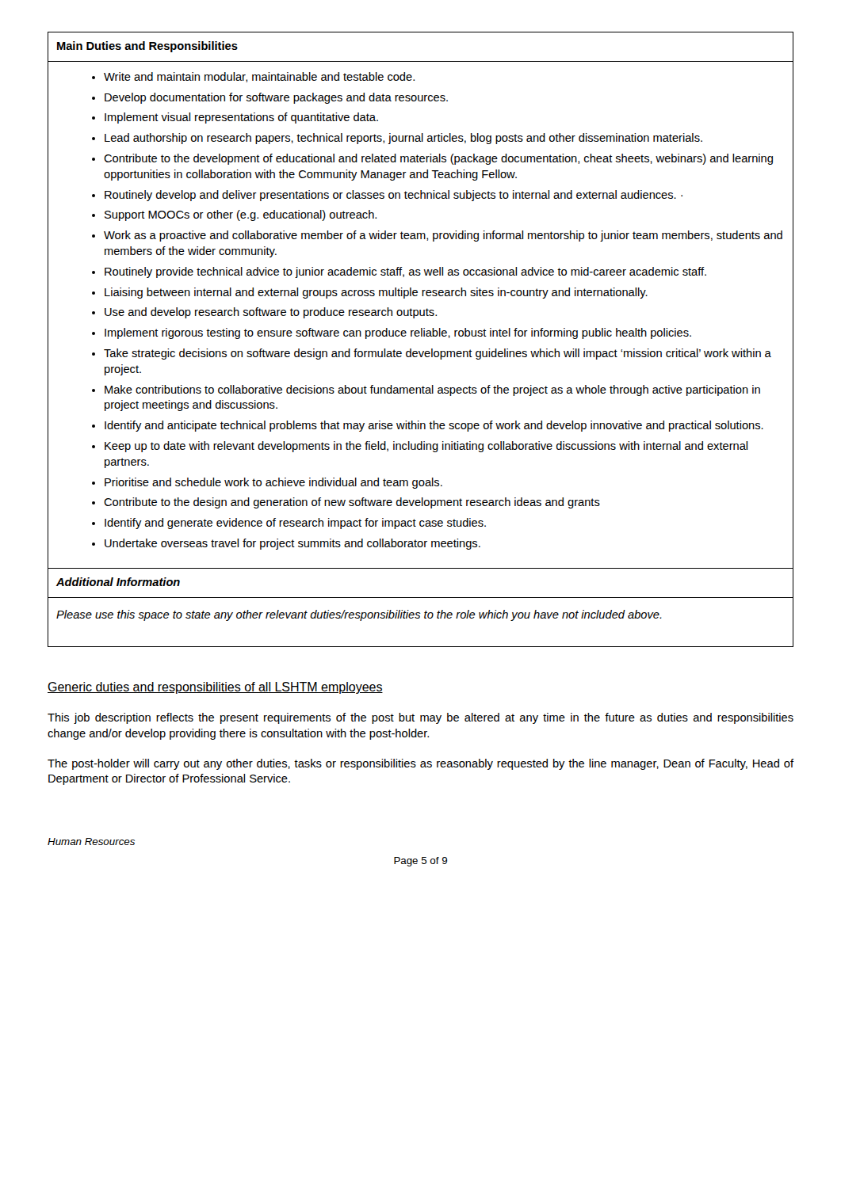Main Duties and Responsibilities
Write and maintain modular, maintainable and testable code.
Develop documentation for software packages and data resources.
Implement visual representations of quantitative data.
Lead authorship on research papers, technical reports, journal articles, blog posts and other dissemination materials.
Contribute to the development of educational and related materials (package documentation, cheat sheets, webinars) and learning opportunities in collaboration with the Community Manager and Teaching Fellow.
Routinely develop and deliver presentations or classes on technical subjects to internal and external audiences. ·
Support MOOCs or other (e.g. educational) outreach.
Work as a proactive and collaborative member of a wider team, providing informal mentorship to junior team members, students and members of the wider community.
Routinely provide technical advice to junior academic staff, as well as occasional advice to mid-career academic staff.
Liaising between internal and external groups across multiple research sites in-country and internationally.
Use and develop research software to produce research outputs.
Implement rigorous testing to ensure software can produce reliable, robust intel for informing public health policies.
Take strategic decisions on software design and formulate development guidelines which will impact ‘mission critical’ work within a project.
Make contributions to collaborative decisions about fundamental aspects of the project as a whole through active participation in project meetings and discussions.
Identify and anticipate technical problems that may arise within the scope of work and develop innovative and practical solutions.
Keep up to date with relevant developments in the field, including initiating collaborative discussions with internal and external partners.
Prioritise and schedule work to achieve individual and team goals.
Contribute to the design and generation of new software development research ideas and grants
Identify and generate evidence of research impact for impact case studies.
Undertake overseas travel for project summits and collaborator meetings.
Additional Information
Please use this space to state any other relevant duties/responsibilities to the role which you have not included above.
Generic duties and responsibilities of all LSHTM employees
This job description reflects the present requirements of the post but may be altered at any time in the future as duties and responsibilities change and/or develop providing there is consultation with the post-holder.
The post-holder will carry out any other duties, tasks or responsibilities as reasonably requested by the line manager, Dean of Faculty, Head of Department or Director of Professional Service.
Human Resources
Page 5 of 9